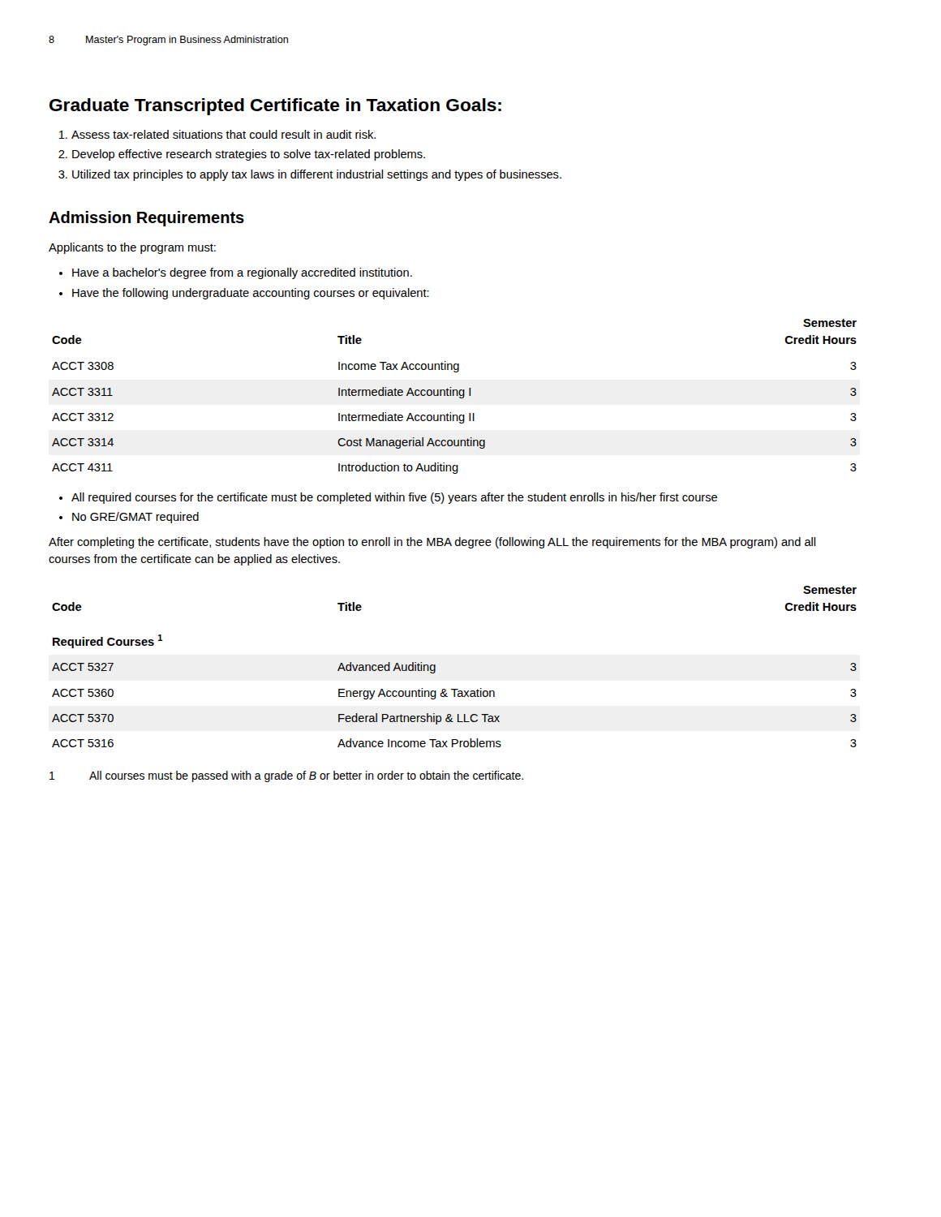8 Master's Program in Business Administration
Graduate Transcripted Certificate in Taxation Goals:
Assess tax-related situations that could result in audit risk.
Develop effective research strategies to solve tax-related problems.
Utilized tax principles to apply tax laws in different industrial settings and types of businesses.
Admission Requirements
Applicants to the program must:
Have a bachelor's degree from a regionally accredited institution.
Have the following undergraduate accounting courses or equivalent:
| Code | Title | Semester Credit Hours |
| --- | --- | --- |
| ACCT 3308 | Income Tax Accounting | 3 |
| ACCT 3311 | Intermediate Accounting I | 3 |
| ACCT 3312 | Intermediate Accounting II | 3 |
| ACCT 3314 | Cost Managerial Accounting | 3 |
| ACCT 4311 | Introduction to Auditing | 3 |
All required courses for the certificate must be completed within five (5) years after the student enrolls in his/her first course
No GRE/GMAT required
After completing the certificate, students have the option to enroll in the MBA degree (following ALL the requirements for the MBA program) and all courses from the certificate can be applied as electives.
| Code | Title | Semester Credit Hours |
| --- | --- | --- |
| Required Courses 1 |
| ACCT 5327 | Advanced Auditing | 3 |
| ACCT 5360 | Energy Accounting & Taxation | 3 |
| ACCT 5370 | Federal Partnership & LLC Tax | 3 |
| ACCT 5316 | Advance Income Tax Problems | 3 |
1 All courses must be passed with a grade of B or better in order to obtain the certificate.